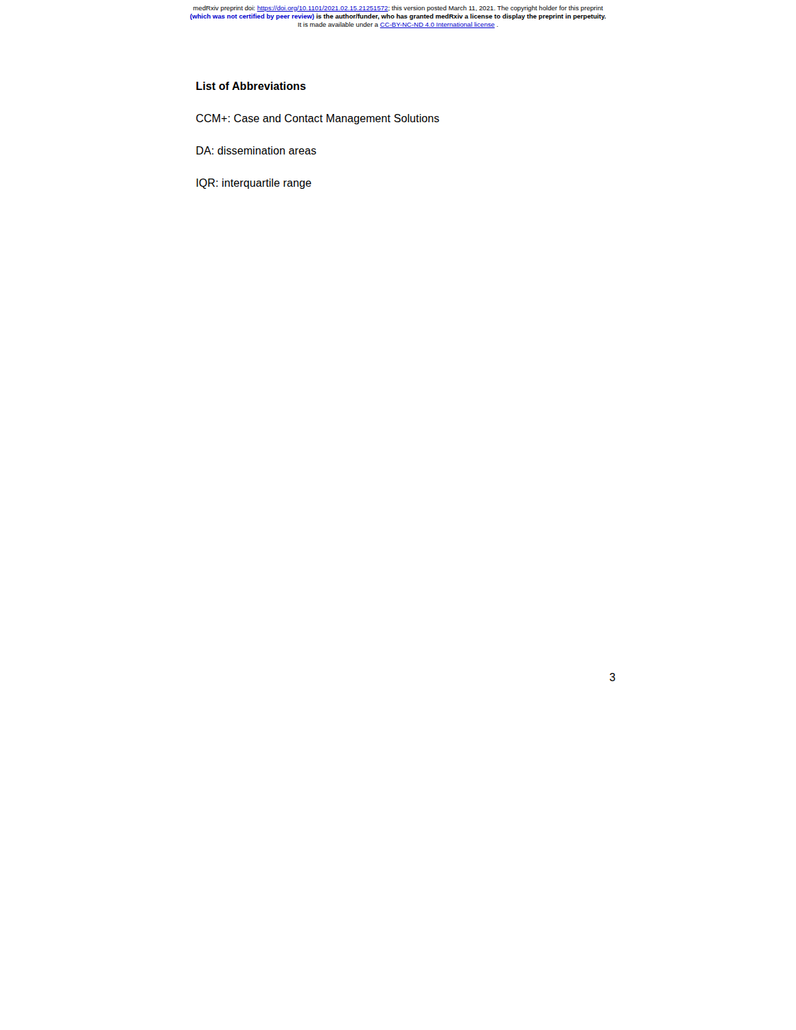medRxiv preprint doi: https://doi.org/10.1101/2021.02.15.21251572; this version posted March 11, 2021. The copyright holder for this preprint
(which was not certified by peer review) is the author/funder, who has granted medRxiv a license to display the preprint in perpetuity.
It is made available under a CC-BY-NC-ND 4.0 International license .
List of Abbreviations
CCM+: Case and Contact Management Solutions
DA: dissemination areas
IQR: interquartile range
3